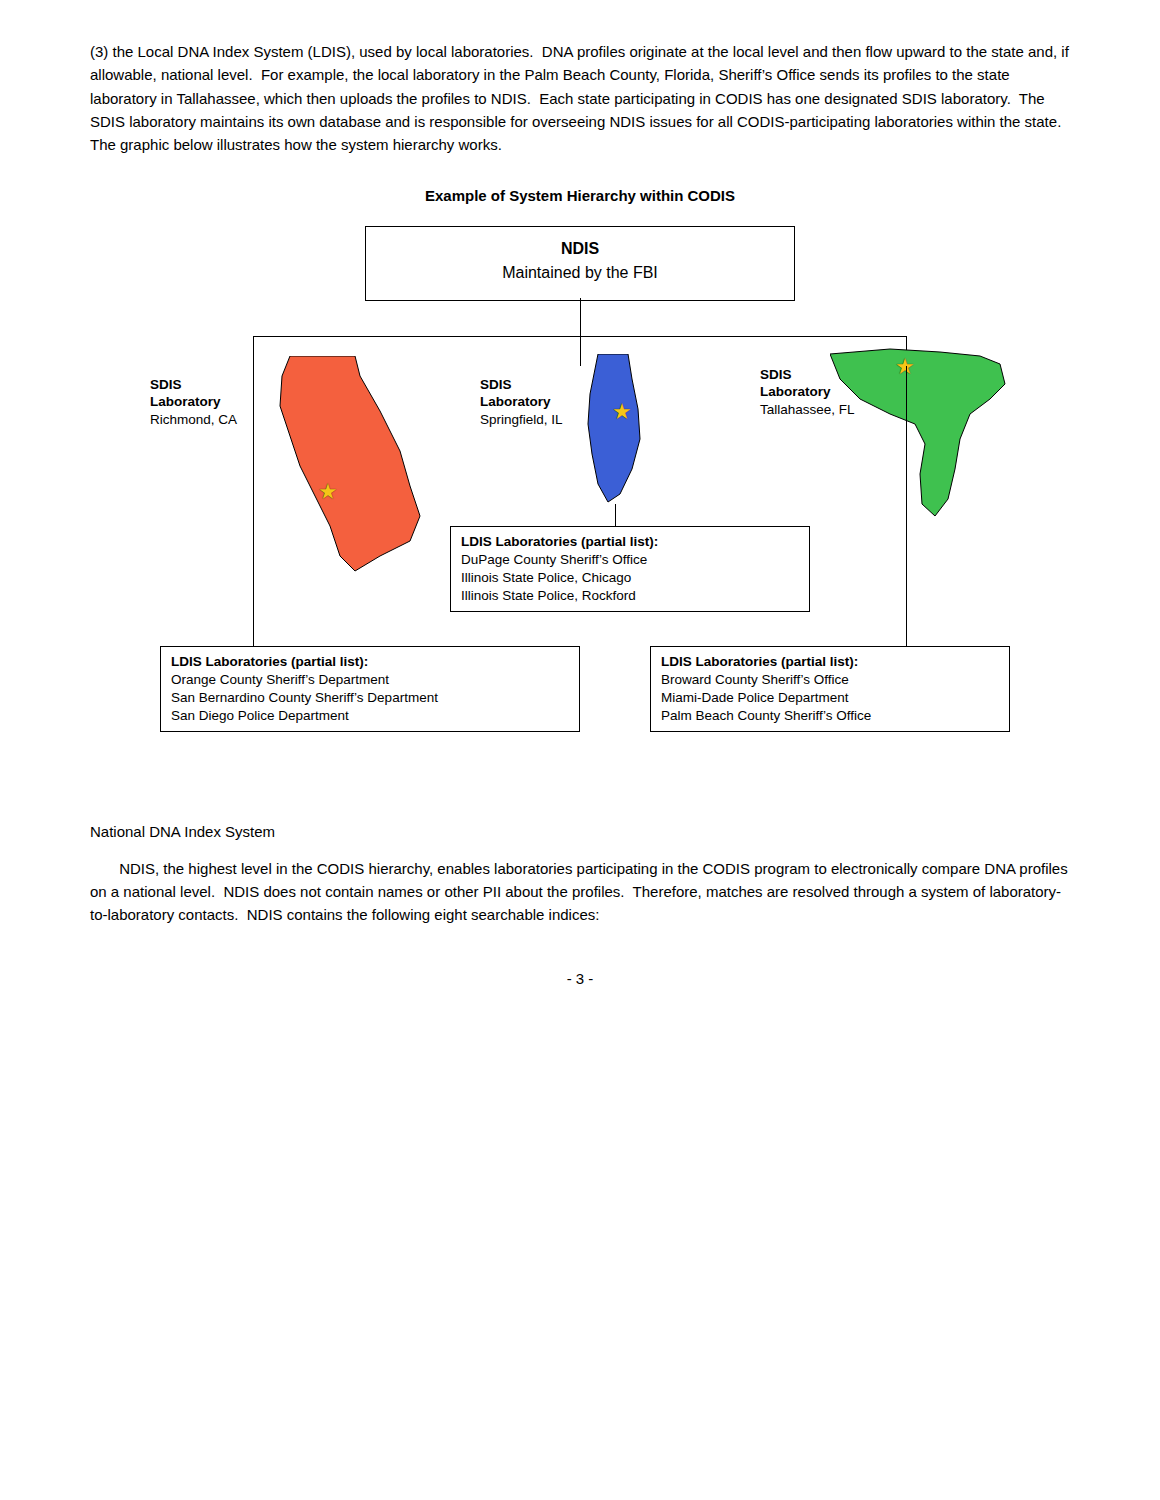(3) the Local DNA Index System (LDIS), used by local laboratories. DNA profiles originate at the local level and then flow upward to the state and, if allowable, national level. For example, the local laboratory in the Palm Beach County, Florida, Sheriff’s Office sends its profiles to the state laboratory in Tallahassee, which then uploads the profiles to NDIS. Each state participating in CODIS has one designated SDIS laboratory. The SDIS laboratory maintains its own database and is responsible for overseeing NDIS issues for all CODIS-participating laboratories within the state. The graphic below illustrates how the system hierarchy works.
Example of System Hierarchy within CODIS
NDIS
Maintained by the FBI
SDIS
Laboratory
Richmond, CA
★
SDIS
Laboratory
Springfield, IL
★
SDIS
Laboratory
Tallahassee, FL
★
LDIS Laboratories (partial list):
DuPage County Sheriff’s Office
Illinois State Police, Chicago
Illinois State Police, Rockford
LDIS Laboratories (partial list):
Orange County Sheriff’s Department
San Bernardino County Sheriff’s Department
San Diego Police Department
LDIS Laboratories (partial list):
Broward County Sheriff’s Office
Miami-Dade Police Department
Palm Beach County Sheriff’s Office
National DNA Index System
NDIS, the highest level in the CODIS hierarchy, enables laboratories participating in the CODIS program to electronically compare DNA profiles on a national level. NDIS does not contain names or other PII about the profiles. Therefore, matches are resolved through a system of laboratory-to-laboratory contacts. NDIS contains the following eight searchable indices:
- 3 -